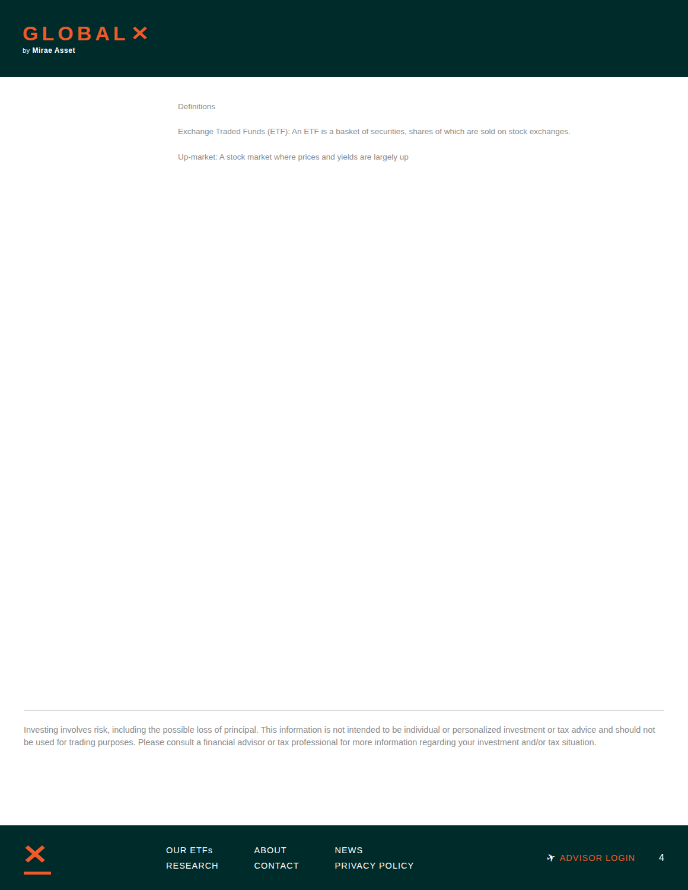GLOBAL✕
by Mirae Asset
Definitions
Exchange Traded Funds (ETF): An ETF is a basket of securities, shares of which are sold on stock exchanges.
Up-market: A stock market where prices and yields are largely up
Investing involves risk, including the possible loss of principal. This information is not intended to be individual or personalized investment or tax advice and should not be used for trading purposes. Please consult a financial advisor or tax professional for more information regarding your investment and/or tax situation.
✕
OUR ETFs RESEARCH
ABOUT CONTACT
NEWS PRIVACY POLICY
✈ ADVISOR LOGIN
4